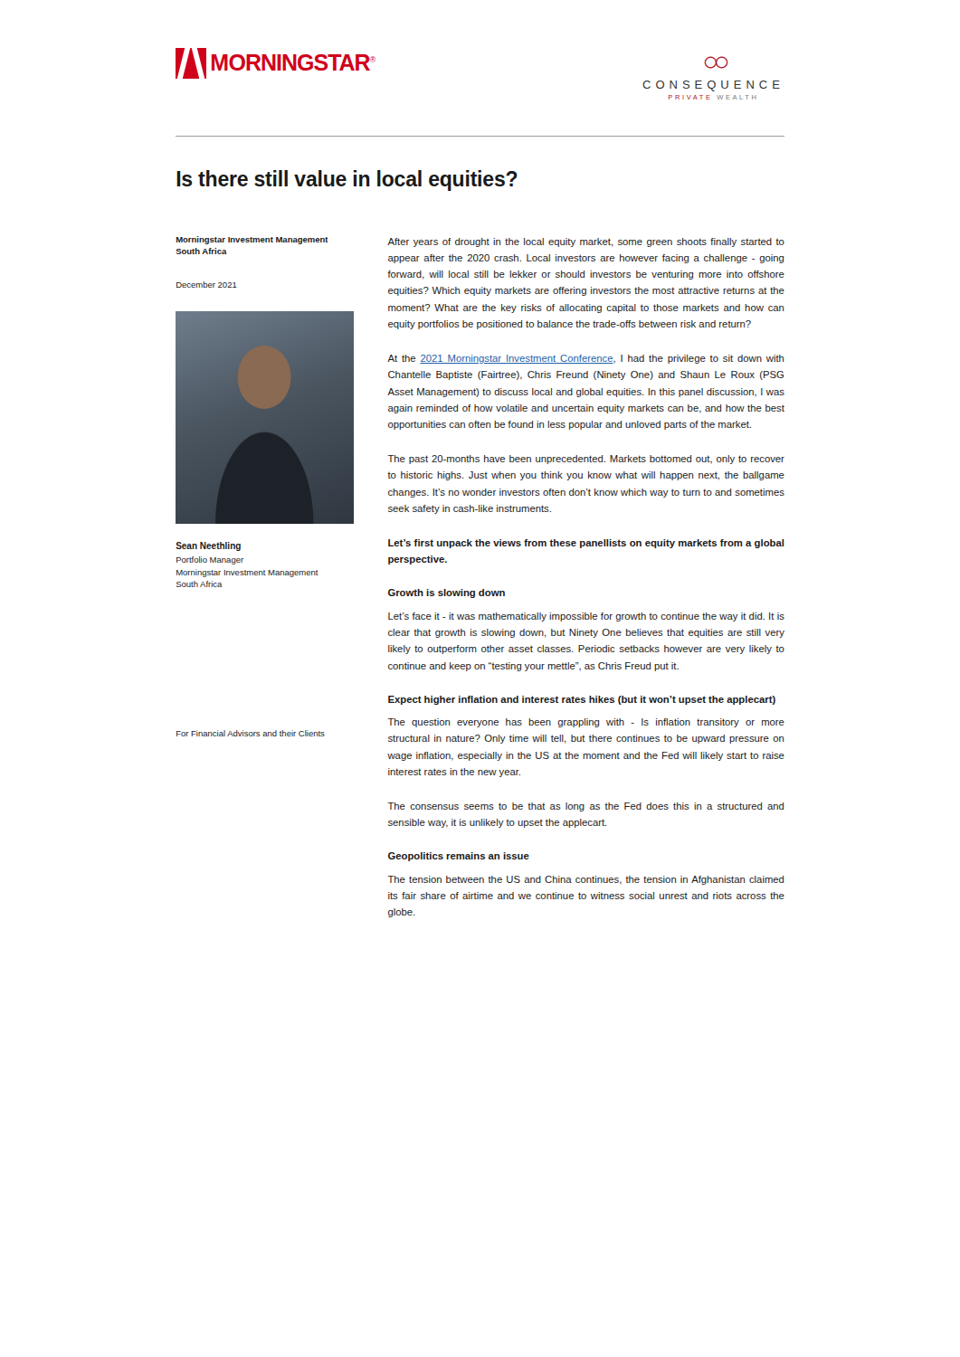MORNINGSTAR®
○○
CONSEQUENCE
PRIVATE WEALTH
Is there still value in local equities?
Morningstar Investment Management
South Africa
December 2021
Sean Neethling
Portfolio Manager
Morningstar Investment Management
South Africa
For Financial Advisors and their Clients
After years of drought in the local equity market, some green shoots finally started to appear after the 2020 crash. Local investors are however facing a challenge - going forward, will local still be lekker or should investors be venturing more into offshore equities? Which equity markets are offering investors the most attractive returns at the moment? What are the key risks of allocating capital to those markets and how can equity portfolios be positioned to balance the trade-offs between risk and return?
At the 2021 Morningstar Investment Conference, I had the privilege to sit down with Chantelle Baptiste (Fairtree), Chris Freund (Ninety One) and Shaun Le Roux (PSG Asset Management) to discuss local and global equities. In this panel discussion, I was again reminded of how volatile and uncertain equity markets can be, and how the best opportunities can often be found in less popular and unloved parts of the market.
The past 20-months have been unprecedented. Markets bottomed out, only to recover to historic highs. Just when you think you know what will happen next, the ballgame changes. It’s no wonder investors often don’t know which way to turn to and sometimes seek safety in cash-like instruments.
Let’s first unpack the views from these panellists on equity markets from a global perspective.
Growth is slowing down
Let’s face it - it was mathematically impossible for growth to continue the way it did. It is clear that growth is slowing down, but Ninety One believes that equities are still very likely to outperform other asset classes. Periodic setbacks however are very likely to continue and keep on “testing your mettle”, as Chris Freud put it.
Expect higher inflation and interest rates hikes (but it won’t upset the applecart)
The question everyone has been grappling with - Is inflation transitory or more structural in nature? Only time will tell, but there continues to be upward pressure on wage inflation, especially in the US at the moment and the Fed will likely start to raise interest rates in the new year.
The consensus seems to be that as long as the Fed does this in a structured and sensible way, it is unlikely to upset the applecart.
Geopolitics remains an issue
The tension between the US and China continues, the tension in Afghanistan claimed its fair share of airtime and we continue to witness social unrest and riots across the globe.